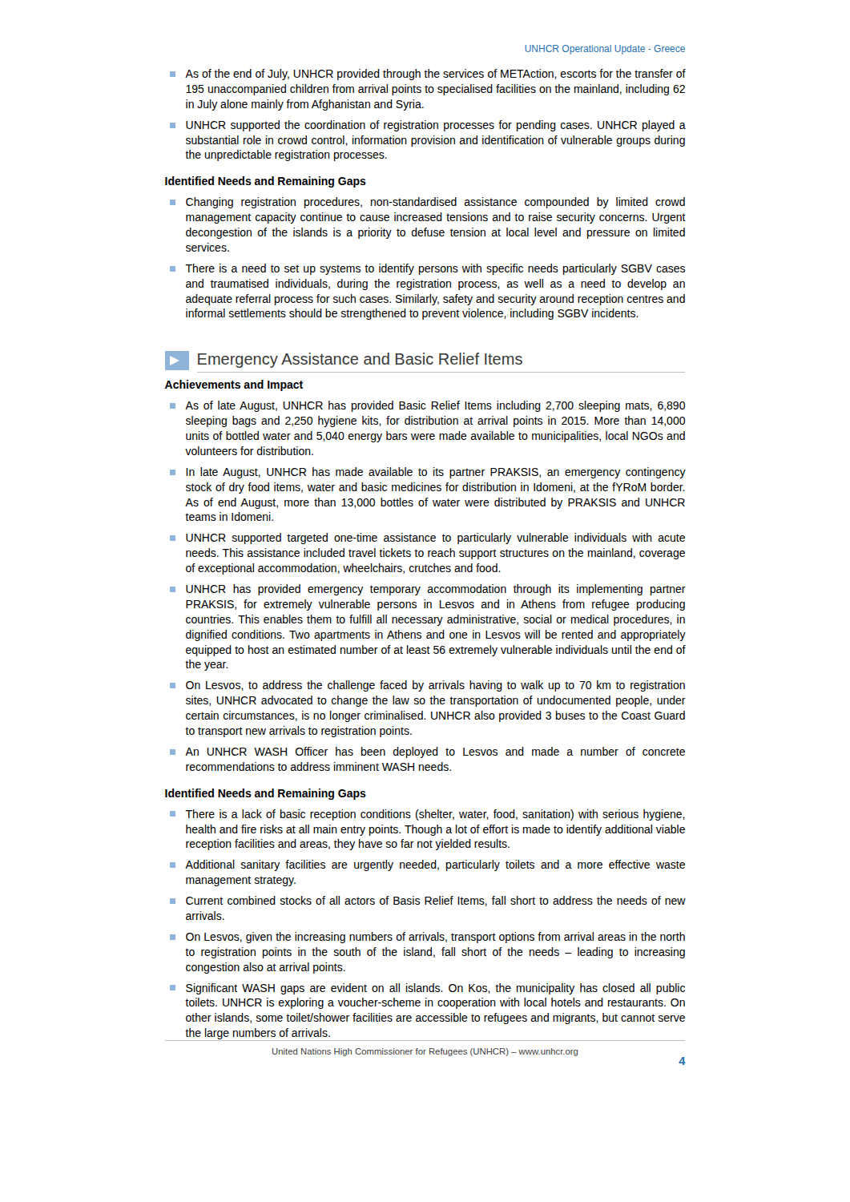UNHCR Operational Update - Greece
As of the end of July, UNHCR provided through the services of METAction, escorts for the transfer of 195 unaccompanied children from arrival points to specialised facilities on the mainland, including 62 in July alone mainly from Afghanistan and Syria.
UNHCR supported the coordination of registration processes for pending cases. UNHCR played a substantial role in crowd control, information provision and identification of vulnerable groups during the unpredictable registration processes.
Identified Needs and Remaining Gaps
Changing registration procedures, non-standardised assistance compounded by limited crowd management capacity continue to cause increased tensions and to raise security concerns. Urgent decongestion of the islands is a priority to defuse tension at local level and pressure on limited services.
There is a need to set up systems to identify persons with specific needs particularly SGBV cases and traumatised individuals, during the registration process, as well as a need to develop an adequate referral process for such cases. Similarly, safety and security around reception centres and informal settlements should be strengthened to prevent violence, including SGBV incidents.
Emergency Assistance and Basic Relief Items
Achievements and Impact
As of late August, UNHCR has provided Basic Relief Items including 2,700 sleeping mats, 6,890 sleeping bags and 2,250 hygiene kits, for distribution at arrival points in 2015. More than 14,000 units of bottled water and 5,040 energy bars were made available to municipalities, local NGOs and volunteers for distribution.
In late August, UNHCR has made available to its partner PRAKSIS, an emergency contingency stock of dry food items, water and basic medicines for distribution in Idomeni, at the fYRoM border. As of end August, more than 13,000 bottles of water were distributed by PRAKSIS and UNHCR teams in Idomeni.
UNHCR supported targeted one-time assistance to particularly vulnerable individuals with acute needs. This assistance included travel tickets to reach support structures on the mainland, coverage of exceptional accommodation, wheelchairs, crutches and food.
UNHCR has provided emergency temporary accommodation through its implementing partner PRAKSIS, for extremely vulnerable persons in Lesvos and in Athens from refugee producing countries. This enables them to fulfill all necessary administrative, social or medical procedures, in dignified conditions. Two apartments in Athens and one in Lesvos will be rented and appropriately equipped to host an estimated number of at least 56 extremely vulnerable individuals until the end of the year.
On Lesvos, to address the challenge faced by arrivals having to walk up to 70 km to registration sites, UNHCR advocated to change the law so the transportation of undocumented people, under certain circumstances, is no longer criminalised. UNHCR also provided 3 buses to the Coast Guard to transport new arrivals to registration points.
An UNHCR WASH Officer has been deployed to Lesvos and made a number of concrete recommendations to address imminent WASH needs.
Identified Needs and Remaining Gaps
There is a lack of basic reception conditions (shelter, water, food, sanitation) with serious hygiene, health and fire risks at all main entry points. Though a lot of effort is made to identify additional viable reception facilities and areas, they have so far not yielded results.
Additional sanitary facilities are urgently needed, particularly toilets and a more effective waste management strategy.
Current combined stocks of all actors of Basis Relief Items, fall short to address the needs of new arrivals.
On Lesvos, given the increasing numbers of arrivals, transport options from arrival areas in the north to registration points in the south of the island, fall short of the needs – leading to increasing congestion also at arrival points.
Significant WASH gaps are evident on all islands. On Kos, the municipality has closed all public toilets. UNHCR is exploring a voucher-scheme in cooperation with local hotels and restaurants. On other islands, some toilet/shower facilities are accessible to refugees and migrants, but cannot serve the large numbers of arrivals.
United Nations High Commissioner for Refugees (UNHCR) – www.unhcr.org
4